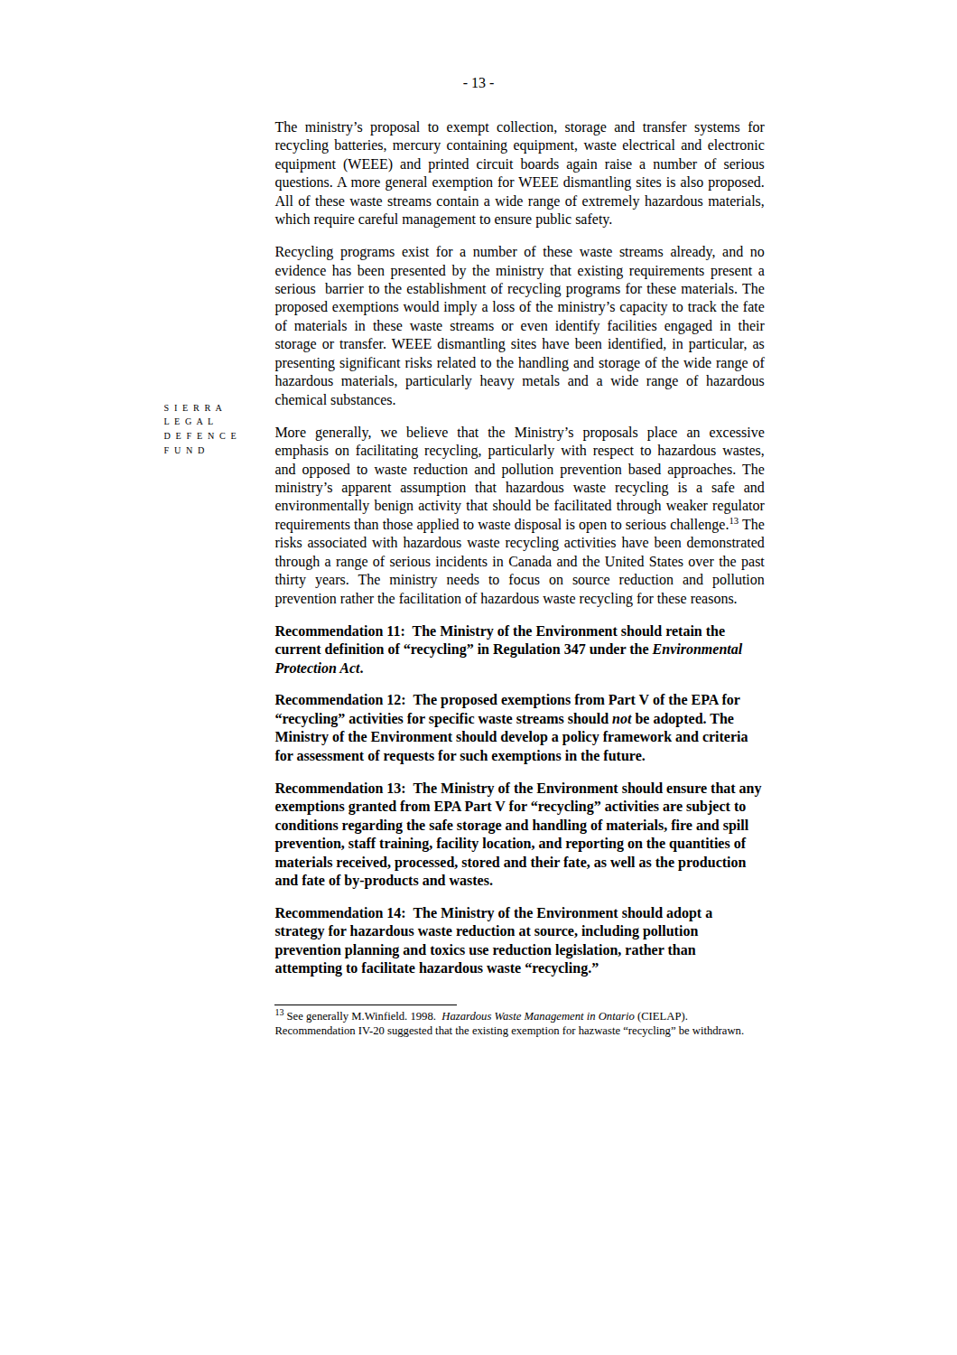- 13 -
S I E R R A
L E G A L
D E F E N C E
F U N D
The ministry’s proposal to exempt collection, storage and transfer systems for recycling batteries, mercury containing equipment, waste electrical and electronic equipment (WEEE) and printed circuit boards again raise a number of serious questions. A more general exemption for WEEE dismantling sites is also proposed. All of these waste streams contain a wide range of extremely hazardous materials, which require careful management to ensure public safety.
Recycling programs exist for a number of these waste streams already, and no evidence has been presented by the ministry that existing requirements present a serious barrier to the establishment of recycling programs for these materials. The proposed exemptions would imply a loss of the ministry’s capacity to track the fate of materials in these waste streams or even identify facilities engaged in their storage or transfer. WEEE dismantling sites have been identified, in particular, as presenting significant risks related to the handling and storage of the wide range of hazardous materials, particularly heavy metals and a wide range of hazardous chemical substances.
More generally, we believe that the Ministry’s proposals place an excessive emphasis on facilitating recycling, particularly with respect to hazardous wastes, and opposed to waste reduction and pollution prevention based approaches. The ministry’s apparent assumption that hazardous waste recycling is a safe and environmentally benign activity that should be facilitated through weaker regulator requirements than those applied to waste disposal is open to serious challenge.13 The risks associated with hazardous waste recycling activities have been demonstrated through a range of serious incidents in Canada and the United States over the past thirty years. The ministry needs to focus on source reduction and pollution prevention rather the facilitation of hazardous waste recycling for these reasons.
Recommendation 11: The Ministry of the Environment should retain the current definition of “recycling” in Regulation 347 under the Environmental Protection Act.
Recommendation 12: The proposed exemptions from Part V of the EPA for “recycling” activities for specific waste streams should not be adopted. The Ministry of the Environment should develop a policy framework and criteria for assessment of requests for such exemptions in the future.
Recommendation 13: The Ministry of the Environment should ensure that any exemptions granted from EPA Part V for “recycling” activities are subject to conditions regarding the safe storage and handling of materials, fire and spill prevention, staff training, facility location, and reporting on the quantities of materials received, processed, stored and their fate, as well as the production and fate of by-products and wastes.
Recommendation 14: The Ministry of the Environment should adopt a strategy for hazardous waste reduction at source, including pollution prevention planning and toxics use reduction legislation, rather than attempting to facilitate hazardous waste “recycling.”
13 See generally M.Winfield. 1998. Hazardous Waste Management in Ontario (CIELAP). Recommendation IV-20 suggested that the existing exemption for hazwaste “recycling” be withdrawn.